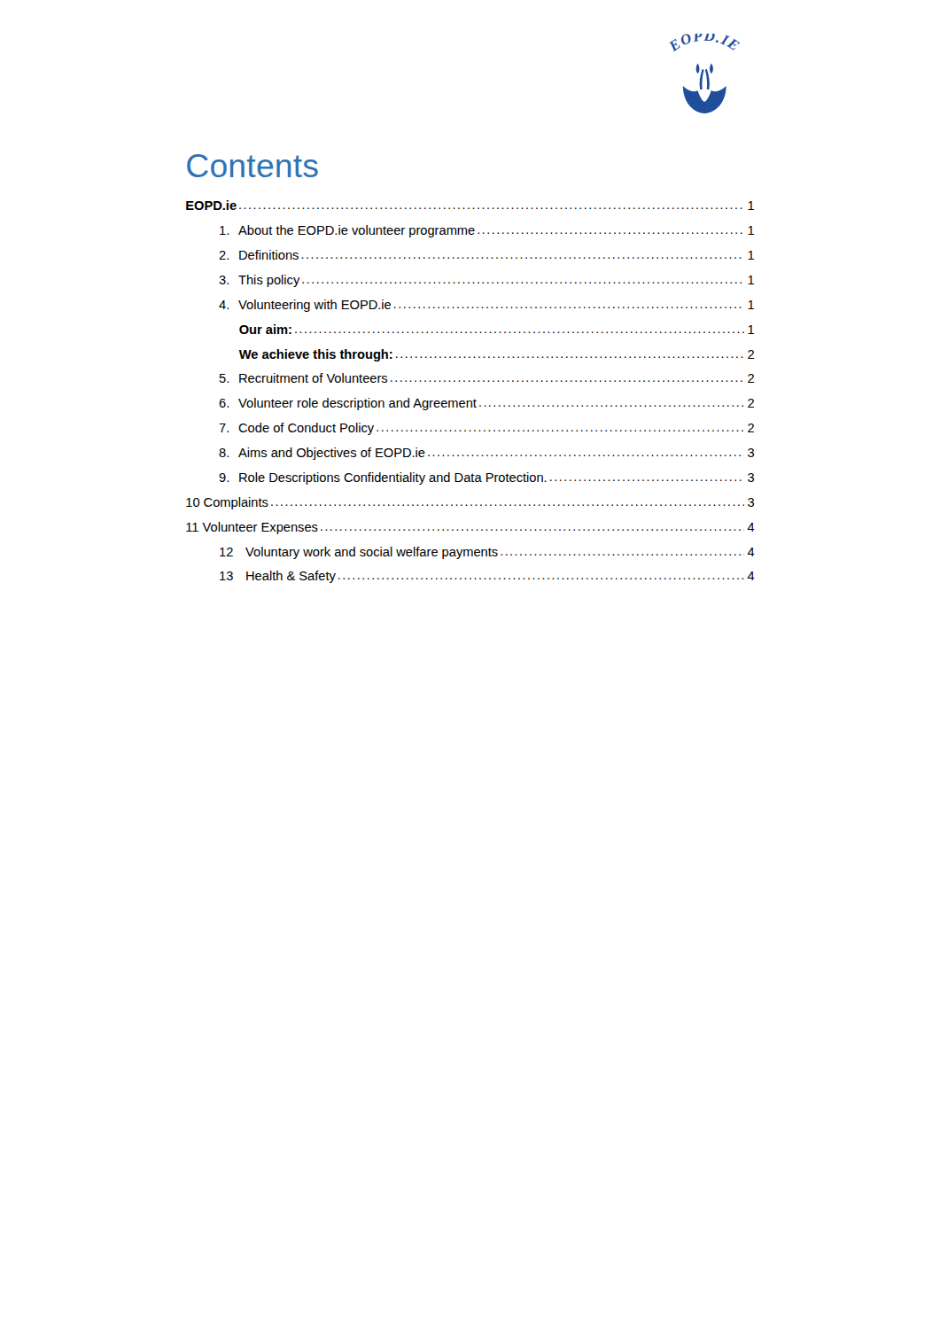EOPD.IE
Contents
EOPD.ie ........................................................................................................................... 1
1. About the EOPD.ie volunteer programme .............................................................................. 1
2. Definitions ............................................................................................................. 1
3. This policy ............................................................................................................. 1
4. Volunteering with EOPD.ie ....................................................................................... 1
Our aim: ................................................................................................................. 1
We achieve this through: ......................................................................................... 2
5. Recruitment of Volunteers ........................................................................................ 2
6. Volunteer role description and Agreement ............................................................ 2
7. Code of Conduct Policy ........................................................................................... 2
8. Aims and Objectives of EOPD.ie ................................................................................ 3
9. Role Descriptions Confidentiality and Data Protection. ............................................ 3
10 Complaints ............................................................................................................. 3
11 Volunteer Expenses ................................................................................................. 4
12 Voluntary work and social welfare payments ....................................................... 4
13 Health & Safety ..................................................................................................... 4